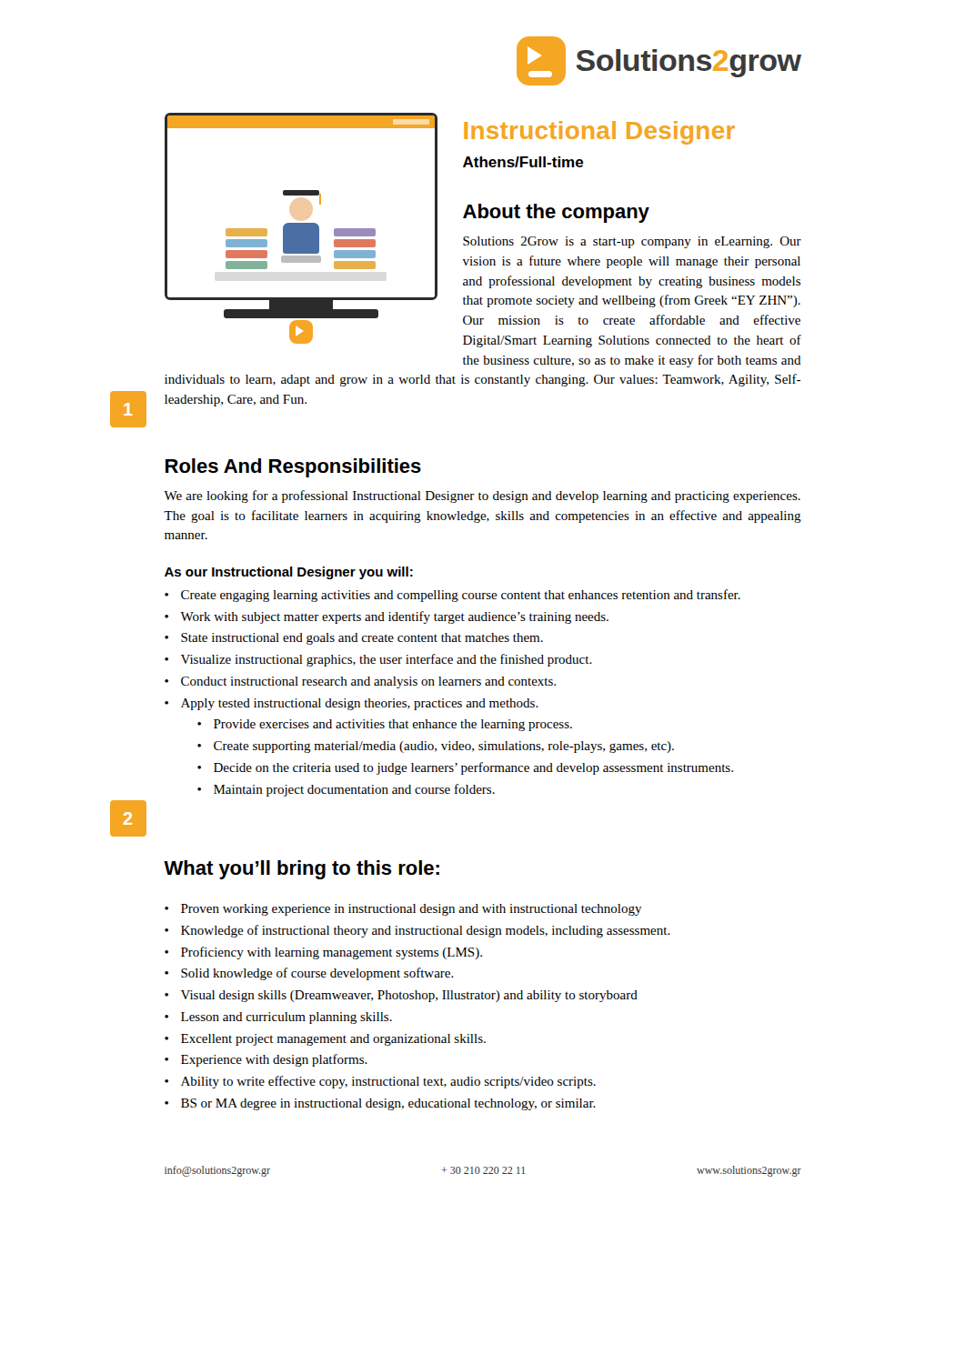Solutions2grow
1
2
Instructional Designer
Athens/Full-time
About the company
Solutions 2Grow is a start-up company in eLearning. Our vision is a future where people will manage their personal and professional development by creating business models that promote society and wellbeing (from Greek “EY ZHN”). Our mission is to create affordable and effective Digital/Smart Learning Solutions connected to the heart of the business culture, so as to make it easy for both teams and individuals to learn, adapt and grow in a world that is constantly changing. Our values: Teamwork, Agility, Self-leadership, Care, and Fun.
Roles And Responsibilities
We are looking for a professional Instructional Designer to design and develop learning and practicing experiences. The goal is to facilitate learners in acquiring knowledge, skills and competencies in an effective and appealing manner.
As our Instructional Designer you will:
Create engaging learning activities and compelling course content that enhances retention and transfer.
Work with subject matter experts and identify target audience’s training needs.
State instructional end goals and create content that matches them.
Visualize instructional graphics, the user interface and the finished product.
Conduct instructional research and analysis on learners and contexts.
Apply tested instructional design theories, practices and methods.
Provide exercises and activities that enhance the learning process.
Create supporting material/media (audio, video, simulations, role-plays, games, etc).
Decide on the criteria used to judge learners’ performance and develop assessment instruments.
Maintain project documentation and course folders.
What you’ll bring to this role:
Proven working experience in instructional design and with instructional technology
Knowledge of instructional theory and instructional design models, including assessment.
Proficiency with learning management systems (LMS).
Solid knowledge of course development software.
Visual design skills (Dreamweaver, Photoshop, Illustrator) and ability to storyboard
Lesson and curriculum planning skills.
Excellent project management and organizational skills.
Experience with design platforms.
Ability to write effective copy, instructional text, audio scripts/video scripts.
BS or MA degree in instructional design, educational technology, or similar.
info@solutions2grow.gr + 30 210 220 22 11 www.solutions2grow.gr